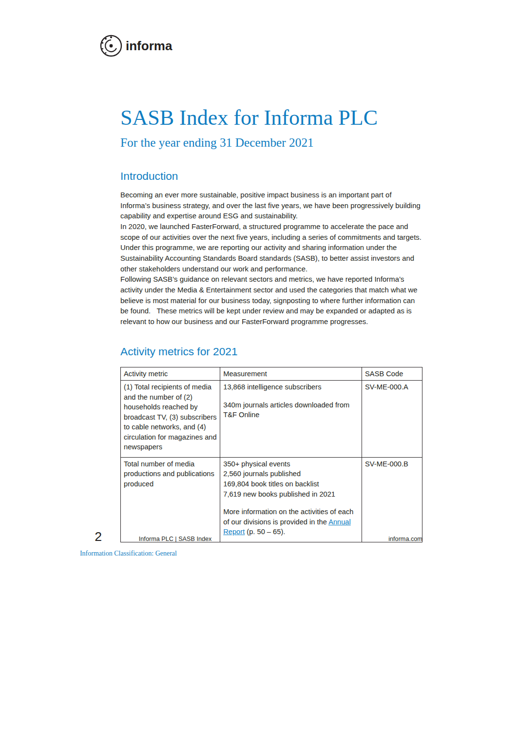informa
SASB Index for Informa PLC
For the year ending 31 December 2021
Introduction
Becoming an ever more sustainable, positive impact business is an important part of Informa’s business strategy, and over the last five years, we have been progressively building capability and expertise around ESG and sustainability.
In 2020, we launched FasterForward, a structured programme to accelerate the pace and scope of our activities over the next five years, including a series of commitments and targets. Under this programme, we are reporting our activity and sharing information under the Sustainability Accounting Standards Board standards (SASB), to better assist investors and other stakeholders understand our work and performance.
Following SASB’s guidance on relevant sectors and metrics, we have reported Informa’s activity under the Media & Entertainment sector and used the categories that match what we believe is most material for our business today, signposting to where further information can be found. These metrics will be kept under review and may be expanded or adapted as is relevant to how our business and our FasterForward programme progresses.
Activity metrics for 2021
| Activity metric | Measurement | SASB Code |
| --- | --- | --- |
| (1) Total recipients of media and the number of (2) households reached by broadcast TV, (3) subscribers to cable networks, and (4) circulation for magazines and newspapers | 13,868 intelligence subscribers 340m journals articles downloaded from T&F Online | SV-ME-000.A |
| Total number of media productions and publications produced | 350+ physical events 2,560 journals published 169,804 book titles on backlist 7,619 new books published in 2021 More information on the activities of each of our divisions is provided in the Annual Report (p. 50 – 65). | SV-ME-000.B |
2
Informa PLC | SASB Index
informa.com
Information Classification: General